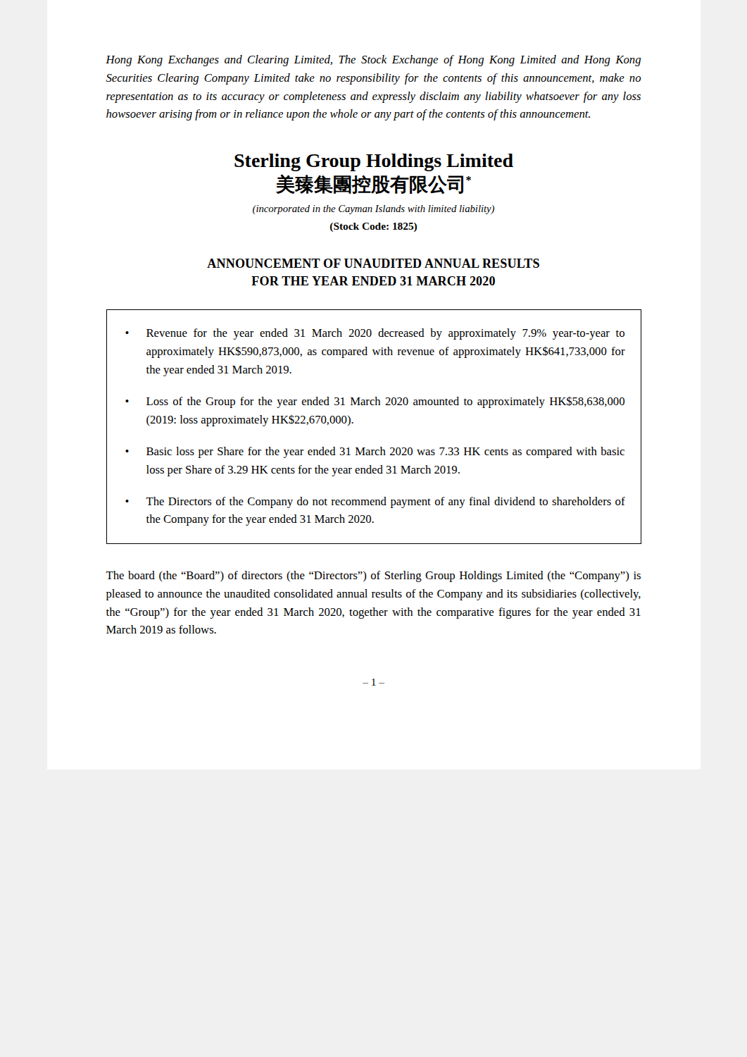Hong Kong Exchanges and Clearing Limited, The Stock Exchange of Hong Kong Limited and Hong Kong Securities Clearing Company Limited take no responsibility for the contents of this announcement, make no representation as to its accuracy or completeness and expressly disclaim any liability whatsoever for any loss howsoever arising from or in reliance upon the whole or any part of the contents of this announcement.
Sterling Group Holdings Limited
美臻集團控股有限公司*
(incorporated in the Cayman Islands with limited liability)
(Stock Code: 1825)
ANNOUNCEMENT OF UNAUDITED ANNUAL RESULTS
FOR THE YEAR ENDED 31 MARCH 2020
Revenue for the year ended 31 March 2020 decreased by approximately 7.9% year-to-year to approximately HK$590,873,000, as compared with revenue of approximately HK$641,733,000 for the year ended 31 March 2019.
Loss of the Group for the year ended 31 March 2020 amounted to approximately HK$58,638,000 (2019: loss approximately HK$22,670,000).
Basic loss per Share for the year ended 31 March 2020 was 7.33 HK cents as compared with basic loss per Share of 3.29 HK cents for the year ended 31 March 2019.
The Directors of the Company do not recommend payment of any final dividend to shareholders of the Company for the year ended 31 March 2020.
The board (the “Board”) of directors (the “Directors”) of Sterling Group Holdings Limited (the “Company”) is pleased to announce the unaudited consolidated annual results of the Company and its subsidiaries (collectively, the “Group”) for the year ended 31 March 2020, together with the comparative figures for the year ended 31 March 2019 as follows.
– 1 –